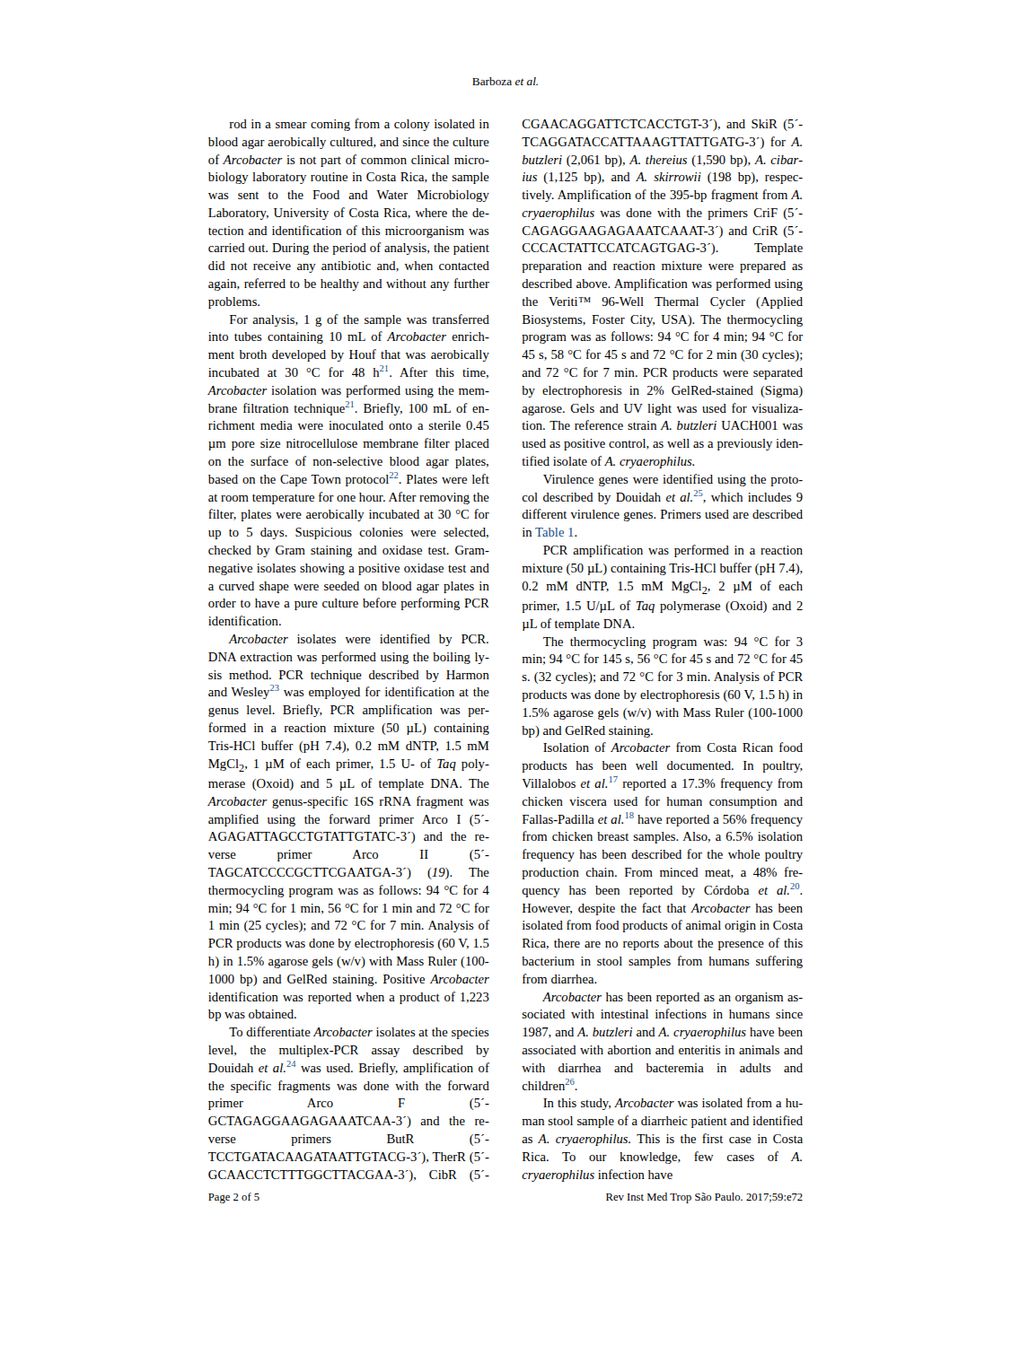Barboza et al.
rod in a smear coming from a colony isolated in blood agar aerobically cultured, and since the culture of Arcobacter is not part of common clinical microbiology laboratory routine in Costa Rica, the sample was sent to the Food and Water Microbiology Laboratory, University of Costa Rica, where the detection and identification of this microorganism was carried out. During the period of analysis, the patient did not receive any antibiotic and, when contacted again, referred to be healthy and without any further problems.
For analysis, 1 g of the sample was transferred into tubes containing 10 mL of Arcobacter enrichment broth developed by Houf that was aerobically incubated at 30 °C for 48 h21. After this time, Arcobacter isolation was performed using the membrane filtration technique21. Briefly, 100 mL of enrichment media were inoculated onto a sterile 0.45 µm pore size nitrocellulose membrane filter placed on the surface of non-selective blood agar plates, based on the Cape Town protocol22. Plates were left at room temperature for one hour. After removing the filter, plates were aerobically incubated at 30 °C for up to 5 days. Suspicious colonies were selected, checked by Gram staining and oxidase test. Gram-negative isolates showing a positive oxidase test and a curved shape were seeded on blood agar plates in order to have a pure culture before performing PCR identification.
Arcobacter isolates were identified by PCR. DNA extraction was performed using the boiling lysis method. PCR technique described by Harmon and Wesley23 was employed for identification at the genus level. Briefly, PCR amplification was performed in a reaction mixture (50 µL) containing Tris-HCl buffer (pH 7.4), 0.2 mM dNTP, 1.5 mM MgCl2, 1 µM of each primer, 1.5 U- of Taq polymerase (Oxoid) and 5 µL of template DNA. The Arcobacter genus-specific 16S rRNA fragment was amplified using the forward primer Arco I (5´-AGAGATTAGCCTGTATTGTATC-3´) and the reverse primer Arco II (5´-TAGCATCCCCGCTTCGAATGA-3´) (19). The thermocycling program was as follows: 94 °C for 4 min; 94 °C for 1 min, 56 °C for 1 min and 72 °C for 1 min (25 cycles); and 72 °C for 7 min. Analysis of PCR products was done by electrophoresis (60 V, 1.5 h) in 1.5% agarose gels (w/v) with Mass Ruler (100-1000 bp) and GelRed staining. Positive Arcobacter identification was reported when a product of 1,223 bp was obtained.
To differentiate Arcobacter isolates at the species level, the multiplex-PCR assay described by Douidah et al.24 was used. Briefly, amplification of the specific fragments was done with the forward primer Arco F (5´-GCTAGAGGAAGAGAAATCAA-3´) and the reverse primers ButR (5´-TCCTGATACAAGATAATTGTACG-3´), TherR (5´-GCAACCTCTTTGGCTTACGAA-3´), CibR (5´-CGAACAGGATTCTCACCTGT-3´), and SkiR (5´-TCAGGATACCATTAAAGTTATTGATG-3´) for A. butzleri (2,061 bp), A. thereius (1,590 bp), A. cibarius (1,125 bp), and A. skirrowii (198 bp), respectively. Amplification of the 395-bp fragment from A. cryaerophilus was done with the primers CriF (5´-CAGAGGAAGAGAAATCAAAT-3´) and CriR (5´-CCCACTATTCCATCAGTGAG-3´). Template preparation and reaction mixture were prepared as described above. Amplification was performed using the Veriti™ 96-Well Thermal Cycler (Applied Biosystems, Foster City, USA). The thermocycling program was as follows: 94 °C for 4 min; 94 °C for 45 s, 58 °C for 45 s and 72 °C for 2 min (30 cycles); and 72 °C for 7 min. PCR products were separated by electrophoresis in 2% GelRed-stained (Sigma) agarose. Gels and UV light was used for visualization. The reference strain A. butzleri UACH001 was used as positive control, as well as a previously identified isolate of A. cryaerophilus.
Virulence genes were identified using the protocol described by Douidah et al.25, which includes 9 different virulence genes. Primers used are described in Table 1.
PCR amplification was performed in a reaction mixture (50 µL) containing Tris-HCl buffer (pH 7.4), 0.2 mM dNTP, 1.5 mM MgCl2, 2 µM of each primer, 1.5 U/µL of Taq polymerase (Oxoid) and 2 µL of template DNA.
The thermocycling program was: 94 °C for 3 min; 94 °C for 145 s, 56 °C for 45 s and 72 °C for 45 s. (32 cycles); and 72 °C for 3 min. Analysis of PCR products was done by electrophoresis (60 V, 1.5 h) in 1.5% agarose gels (w/v) with Mass Ruler (100-1000 bp) and GelRed staining.
Isolation of Arcobacter from Costa Rican food products has been well documented. In poultry, Villalobos et al.17 reported a 17.3% frequency from chicken viscera used for human consumption and Fallas-Padilla et al.18 have reported a 56% frequency from chicken breast samples. Also, a 6.5% isolation frequency has been described for the whole poultry production chain. From minced meat, a 48% frequency has been reported by Córdoba et al.20. However, despite the fact that Arcobacter has been isolated from food products of animal origin in Costa Rica, there are no reports about the presence of this bacterium in stool samples from humans suffering from diarrhea.
Arcobacter has been reported as an organism associated with intestinal infections in humans since 1987, and A. butzleri and A. cryaerophilus have been associated with abortion and enteritis in animals and with diarrhea and bacteremia in adults and children26.
In this study, Arcobacter was isolated from a human stool sample of a diarrheic patient and identified as A. cryaerophilus. This is the first case in Costa Rica. To our knowledge, few cases of A. cryaerophilus infection have
Page 2 of 5
Rev Inst Med Trop São Paulo. 2017;59:e72